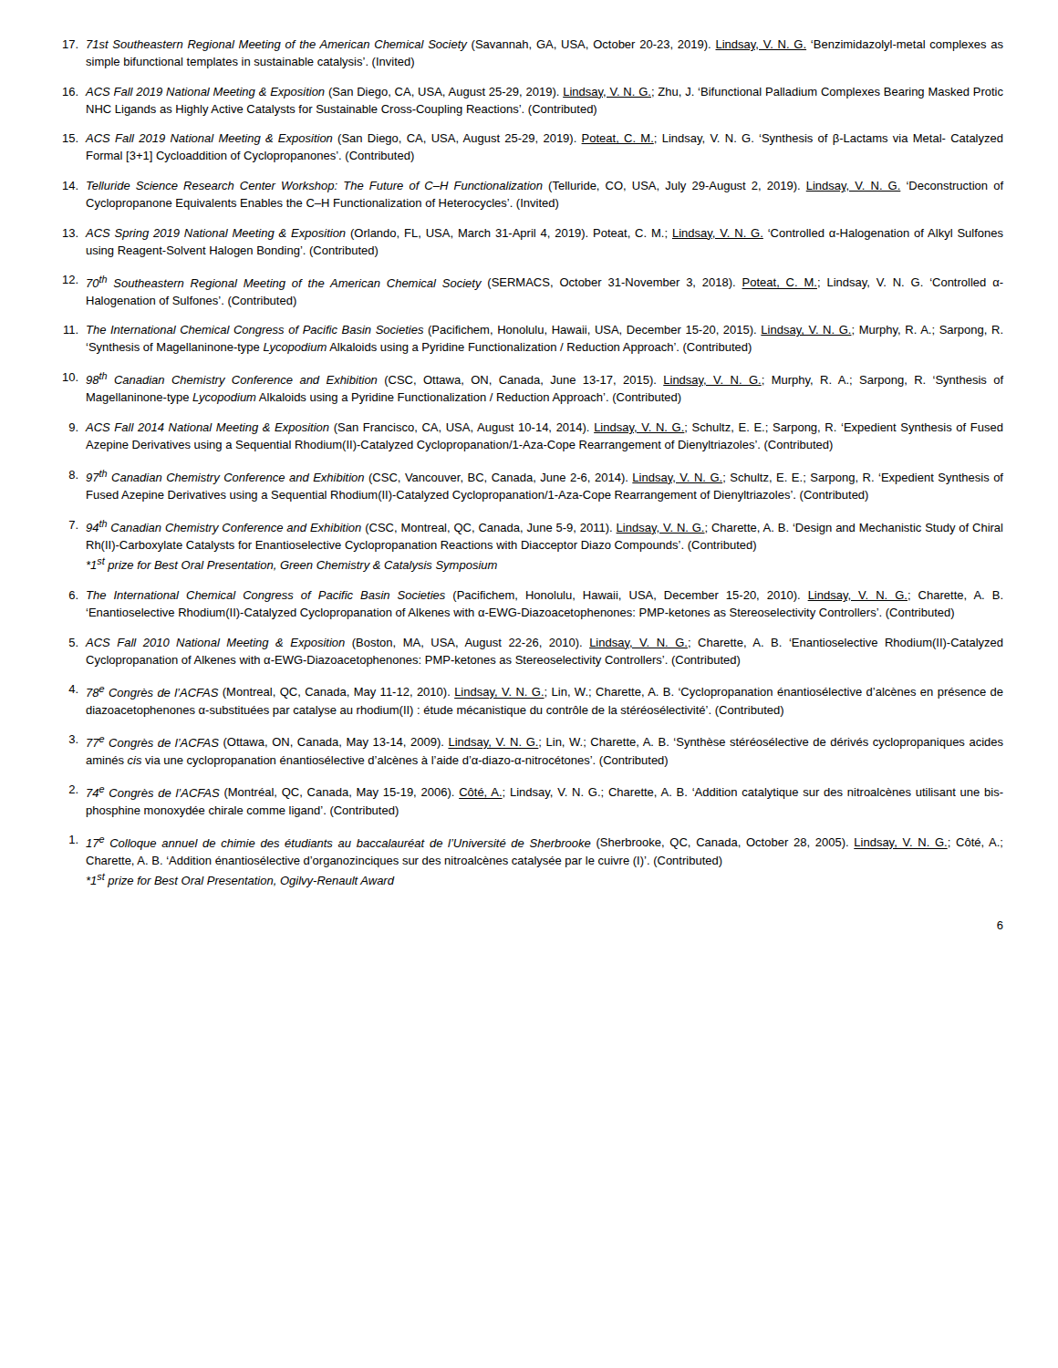17. 71st Southeastern Regional Meeting of the American Chemical Society (Savannah, GA, USA, October 20-23, 2019). Lindsay, V. N. G. ‘Benzimidazolyl-metal complexes as simple bifunctional templates in sustainable catalysis’. (Invited)
16. ACS Fall 2019 National Meeting & Exposition (San Diego, CA, USA, August 25-29, 2019). Lindsay, V. N. G.; Zhu, J. ‘Bifunctional Palladium Complexes Bearing Masked Protic NHC Ligands as Highly Active Catalysts for Sustainable Cross-Coupling Reactions’. (Contributed)
15. ACS Fall 2019 National Meeting & Exposition (San Diego, CA, USA, August 25-29, 2019). Poteat, C. M.; Lindsay, V. N. G. ‘Synthesis of β-Lactams via Metal- Catalyzed Formal [3+1] Cycloaddition of Cyclopropanones’. (Contributed)
14. Telluride Science Research Center Workshop: The Future of C–H Functionalization (Telluride, CO, USA, July 29-August 2, 2019). Lindsay, V. N. G. ‘Deconstruction of Cyclopropanone Equivalents Enables the C–H Functionalization of Heterocycles’. (Invited)
13. ACS Spring 2019 National Meeting & Exposition (Orlando, FL, USA, March 31-April 4, 2019). Poteat, C. M.; Lindsay, V. N. G. ‘Controlled α-Halogenation of Alkyl Sulfones using Reagent-Solvent Halogen Bonding’. (Contributed)
12. 70th Southeastern Regional Meeting of the American Chemical Society (SERMACS, October 31-November 3, 2018). Poteat, C. M.; Lindsay, V. N. G. ‘Controlled α-Halogenation of Sulfones’. (Contributed)
11. The International Chemical Congress of Pacific Basin Societies (Pacifichem, Honolulu, Hawaii, USA, December 15-20, 2015). Lindsay, V. N. G.; Murphy, R. A.; Sarpong, R. ‘Synthesis of Magellaninone-type Lycopodium Alkaloids using a Pyridine Functionalization / Reduction Approach’. (Contributed)
10. 98th Canadian Chemistry Conference and Exhibition (CSC, Ottawa, ON, Canada, June 13-17, 2015). Lindsay, V. N. G.; Murphy, R. A.; Sarpong, R. ‘Synthesis of Magellaninone-type Lycopodium Alkaloids using a Pyridine Functionalization / Reduction Approach’. (Contributed)
9. ACS Fall 2014 National Meeting & Exposition (San Francisco, CA, USA, August 10-14, 2014). Lindsay, V. N. G.; Schultz, E. E.; Sarpong, R. ‘Expedient Synthesis of Fused Azepine Derivatives using a Sequential Rhodium(II)-Catalyzed Cyclopropanation/1-Aza-Cope Rearrangement of Dienyltriazoles’. (Contributed)
8. 97th Canadian Chemistry Conference and Exhibition (CSC, Vancouver, BC, Canada, June 2-6, 2014). Lindsay, V. N. G.; Schultz, E. E.; Sarpong, R. ‘Expedient Synthesis of Fused Azepine Derivatives using a Sequential Rhodium(II)-Catalyzed Cyclopropanation/1-Aza-Cope Rearrangement of Dienyltriazoles’. (Contributed)
7. 94th Canadian Chemistry Conference and Exhibition (CSC, Montreal, QC, Canada, June 5-9, 2011). Lindsay, V. N. G.; Charette, A. B. ‘Design and Mechanistic Study of Chiral Rh(II)-Carboxylate Catalysts for Enantioselective Cyclopropanation Reactions with Diacceptor Diazo Compounds’. (Contributed)
*1st prize for Best Oral Presentation, Green Chemistry & Catalysis Symposium
6. The International Chemical Congress of Pacific Basin Societies (Pacifichem, Honolulu, Hawaii, USA, December 15-20, 2010). Lindsay, V. N. G.; Charette, A. B. ‘Enantioselective Rhodium(II)-Catalyzed Cyclopropanation of Alkenes with α-EWG-Diazoacetophenones: PMP-ketones as Stereoselectivity Controllers’. (Contributed)
5. ACS Fall 2010 National Meeting & Exposition (Boston, MA, USA, August 22-26, 2010). Lindsay, V. N. G.; Charette, A. B. ‘Enantioselective Rhodium(II)-Catalyzed Cyclopropanation of Alkenes with α-EWG-Diazoacetophenones: PMP-ketones as Stereoselectivity Controllers’. (Contributed)
4. 78e Congrès de l’ACFAS (Montreal, QC, Canada, May 11-12, 2010). Lindsay, V. N. G.; Lin, W.; Charette, A. B. ‘Cyclopropanation énantiosélective d’alcènes en présence de diazoacetophenones α-substituées par catalyse au rhodium(II) : étude mécanistique du contrôle de la stéréosélectivité’. (Contributed)
3. 77e Congrès de l’ACFAS (Ottawa, ON, Canada, May 13-14, 2009). Lindsay, V. N. G.; Lin, W.; Charette, A. B. ‘Synthèse stéréosélective de dérivés cyclopropaniques acides aminés cis via une cyclopropanation énantiosélective d’alcènes à l’aide d’α-diazo-α-nitrocétones’. (Contributed)
2. 74e Congrès de l’ACFAS (Montréal, QC, Canada, May 15-19, 2006). Côté, A.; Lindsay, V. N. G.; Charette, A. B. ‘Addition catalytique sur des nitroalcènes utilisant une bis-phosphine monoxydée chirale comme ligand’. (Contributed)
1. 17e Colloque annuel de chimie des étudiants au baccalauréat de l’Université de Sherbrooke (Sherbrooke, QC, Canada, October 28, 2005). Lindsay, V. N. G.; Côté, A.; Charette, A. B. ‘Addition énantiosélective d’organozinciques sur des nitroalcènes catalysée par le cuivre (I)’. (Contributed)
*1st prize for Best Oral Presentation, Ogilvy-Renault Award
6